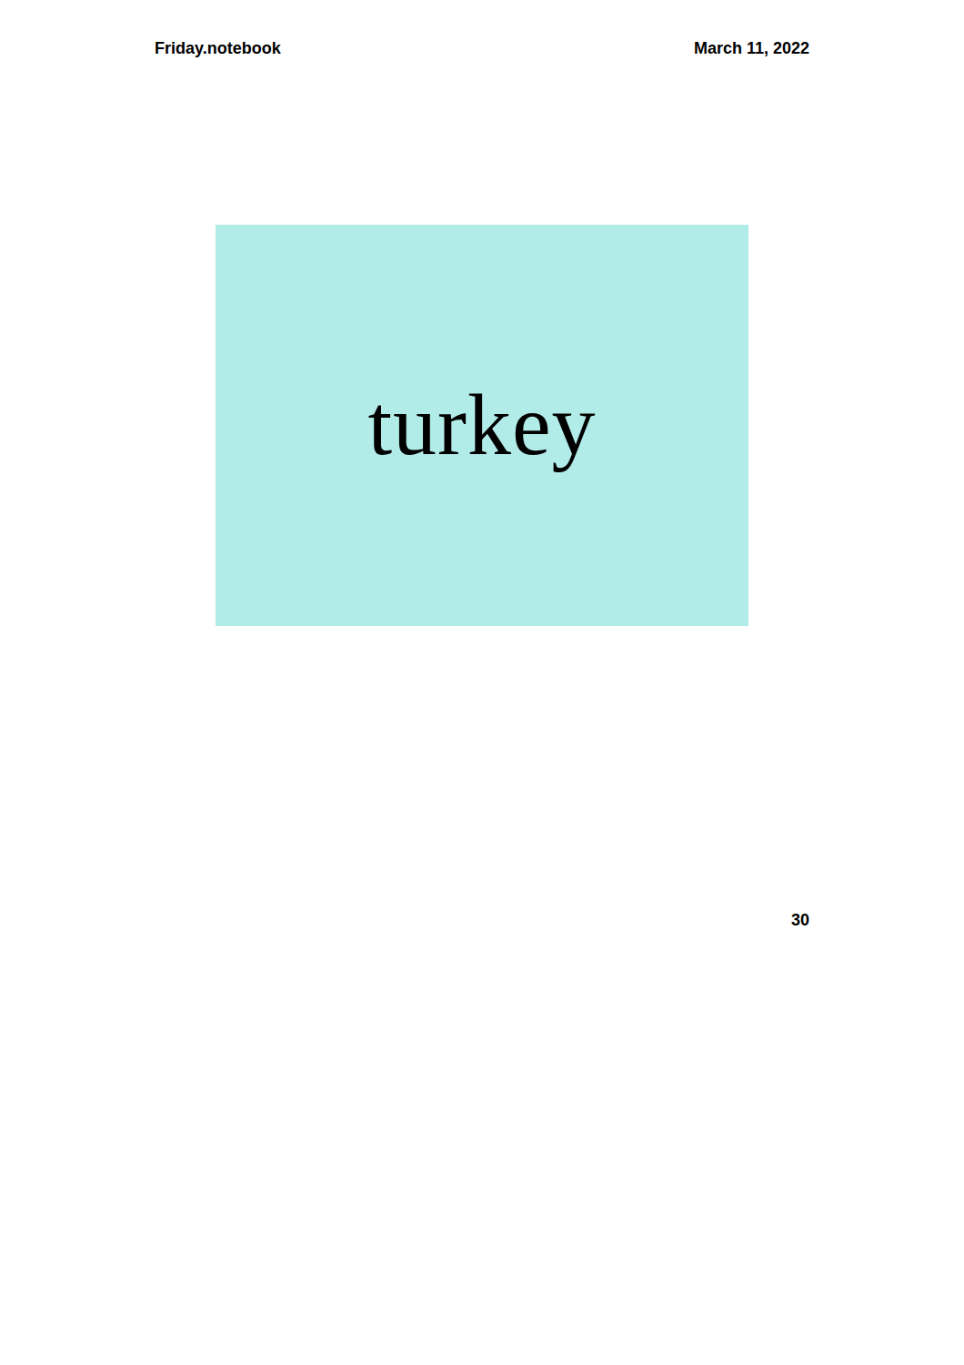Friday.notebook
March 11, 2022
turkey
30